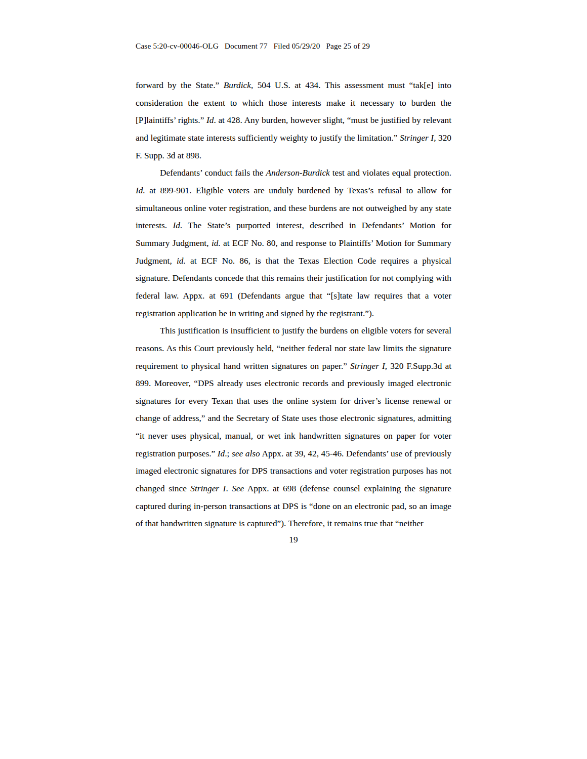Case 5:20-cv-00046-OLG Document 77 Filed 05/29/20 Page 25 of 29
forward by the State.” Burdick, 504 U.S. at 434. This assessment must “tak[e] into consideration the extent to which those interests make it necessary to burden the [P]laintiffs’ rights.” Id. at 428. Any burden, however slight, “must be justified by relevant and legitimate state interests sufficiently weighty to justify the limitation.” Stringer I, 320 F. Supp. 3d at 898.
Defendants’ conduct fails the Anderson-Burdick test and violates equal protection. Id. at 899-901. Eligible voters are unduly burdened by Texas’s refusal to allow for simultaneous online voter registration, and these burdens are not outweighed by any state interests. Id. The State’s purported interest, described in Defendants’ Motion for Summary Judgment, id. at ECF No. 80, and response to Plaintiffs’ Motion for Summary Judgment, id. at ECF No. 86, is that the Texas Election Code requires a physical signature. Defendants concede that this remains their justification for not complying with federal law. Appx. at 691 (Defendants argue that “[s]tate law requires that a voter registration application be in writing and signed by the registrant.”).
This justification is insufficient to justify the burdens on eligible voters for several reasons. As this Court previously held, “neither federal nor state law limits the signature requirement to physical hand written signatures on paper.” Stringer I, 320 F.Supp.3d at 899. Moreover, “DPS already uses electronic records and previously imaged electronic signatures for every Texan that uses the online system for driver’s license renewal or change of address,” and the Secretary of State uses those electronic signatures, admitting “it never uses physical, manual, or wet ink handwritten signatures on paper for voter registration purposes.” Id.; see also Appx. at 39, 42, 45-46. Defendants’ use of previously imaged electronic signatures for DPS transactions and voter registration purposes has not changed since Stringer I. See Appx. at 698 (defense counsel explaining the signature captured during in-person transactions at DPS is “done on an electronic pad, so an image of that handwritten signature is captured”). Therefore, it remains true that “neither
19